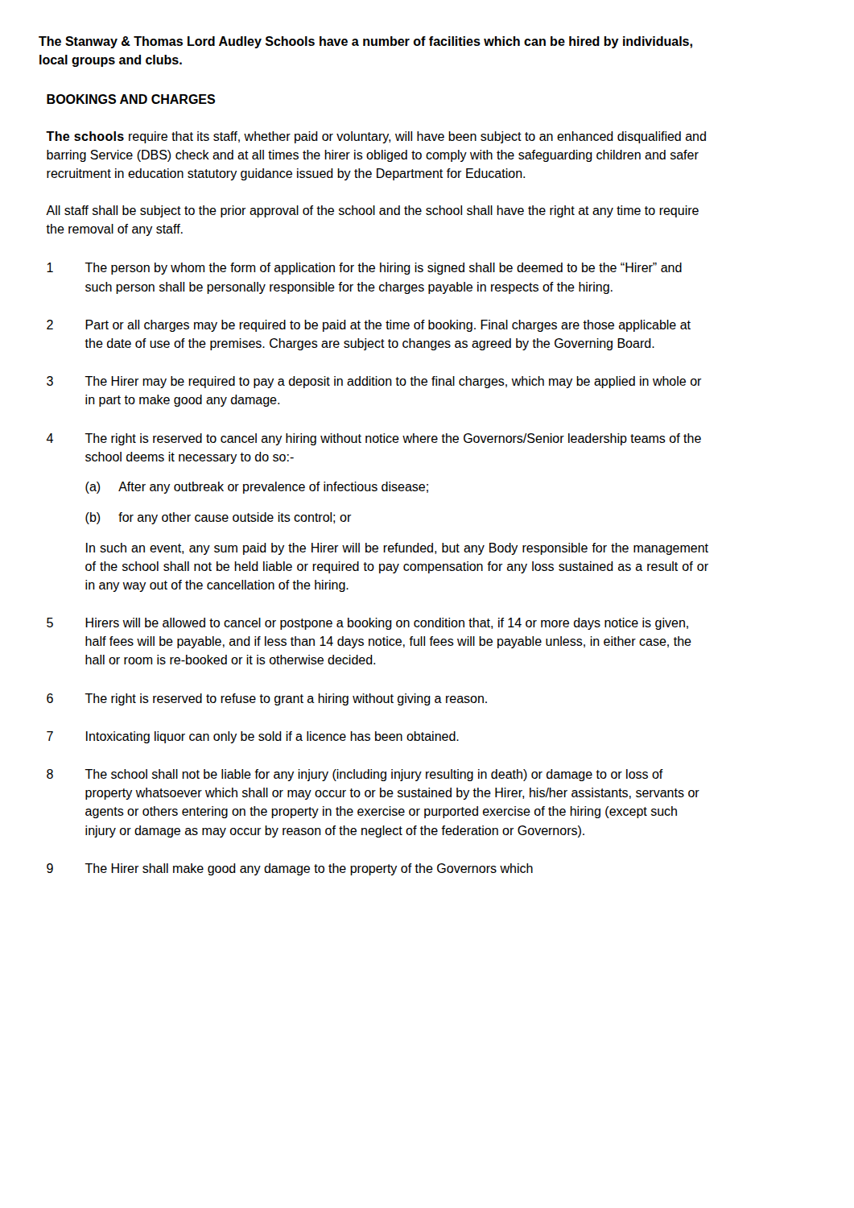The Stanway & Thomas Lord Audley Schools have a number of facilities which can be hired by individuals, local groups and clubs.
BOOKINGS AND CHARGES
The schools require that its staff, whether paid or voluntary, will have been subject to an enhanced disqualified and barring Service (DBS) check and at all times the hirer is obliged to comply with the safeguarding children and safer recruitment in education statutory guidance issued by the Department for Education.
All staff shall be subject to the prior approval of the school and the school shall have the right at any time to require the removal of any staff.
The person by whom the form of application for the hiring is signed shall be deemed to be the “Hirer” and such person shall be personally responsible for the charges payable in respects of the hiring.
Part or all charges may be required to be paid at the time of booking. Final charges are those applicable at the date of use of the premises. Charges are subject to changes as agreed by the Governing Board.
The Hirer may be required to pay a deposit in addition to the final charges, which may be applied in whole or in part to make good any damage.
The right is reserved to cancel any hiring without notice where the Governors/Senior leadership teams of the school deems it necessary to do so:-
(a) After any outbreak or prevalence of infectious disease;
(b) for any other cause outside its control; or
In such an event, any sum paid by the Hirer will be refunded, but any Body responsible for the management of the school shall not be held liable or required to pay compensation for any loss sustained as a result of or in any way out of the cancellation of the hiring.
Hirers will be allowed to cancel or postpone a booking on condition that, if 14 or more days notice is given, half fees will be payable, and if less than 14 days notice, full fees will be payable unless, in either case, the hall or room is re-booked or it is otherwise decided.
The right is reserved to refuse to grant a hiring without giving a reason.
Intoxicating liquor can only be sold if a licence has been obtained.
The school shall not be liable for any injury (including injury resulting in death) or damage to or loss of property whatsoever which shall or may occur to or be sustained by the Hirer, his/her assistants, servants or agents or others entering on the property in the exercise or purported exercise of the hiring (except such injury or damage as may occur by reason of the neglect of the federation or Governors).
The Hirer shall make good any damage to the property of the Governors which